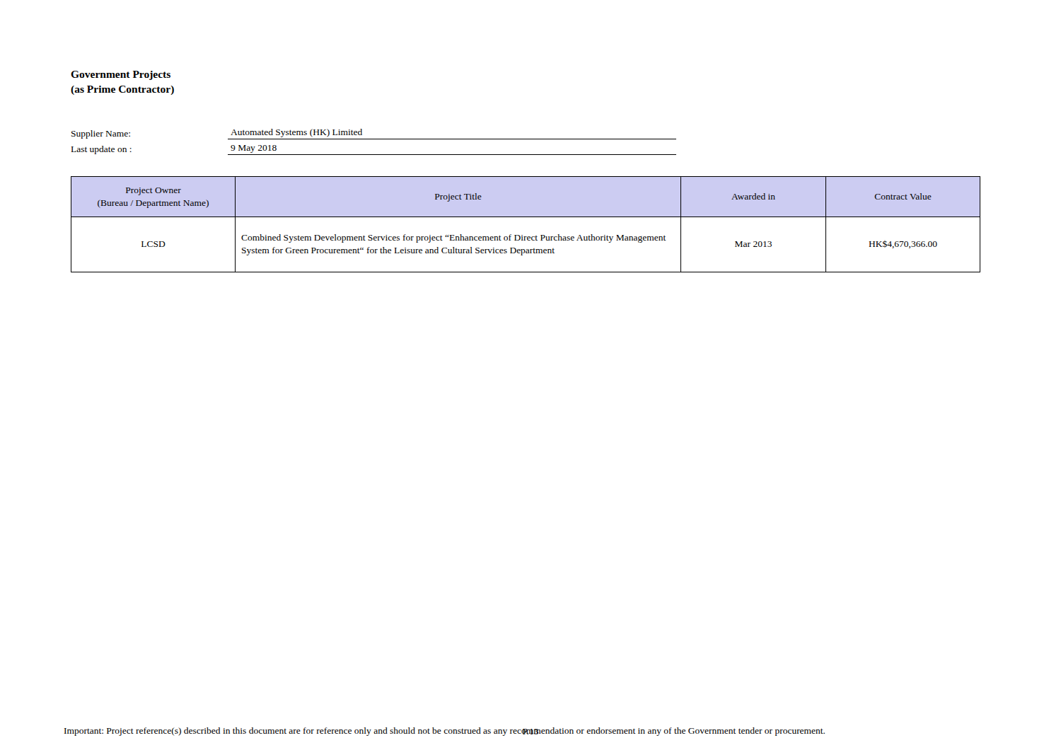Government Projects
(as Prime Contractor)
Supplier Name:
Automated Systems (HK) Limited
Last update on :
9 May 2018
| Project Owner (Bureau / Department Name) | Project Title | Awarded in | Contract Value |
| --- | --- | --- | --- |
| LCSD | Combined System Development Services for project “Enhancement of Direct Purchase Authority Management System for Green Procurement“ for the Leisure and Cultural Services Department | Mar 2013 | HK$4,670,366.00 |
Important: Project reference(s) described in this document are for reference only and should not be construed as any recommendation or endorsement in any of the Government tender or procurement.
P.13